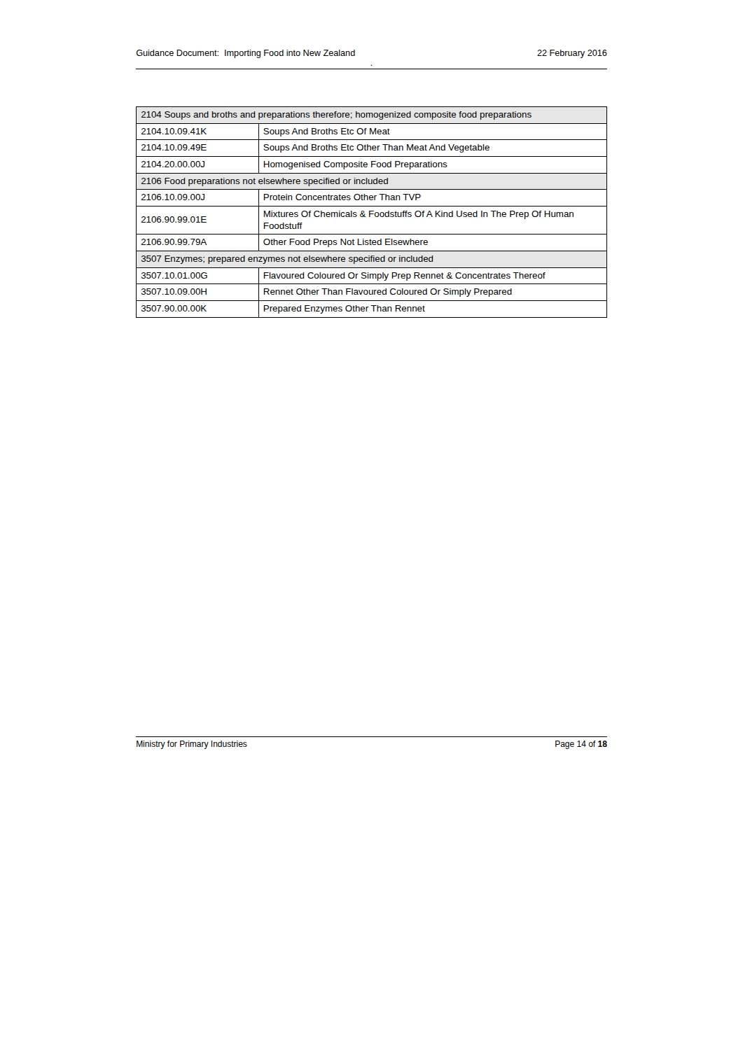Guidance Document: Importing Food into New Zealand
22 February 2016
.
| 2104 Soups and broths and preparations therefore; homogenized composite food preparations |
| 2104.10.09.41K | Soups And Broths Etc Of Meat |
| 2104.10.09.49E | Soups And Broths Etc Other Than Meat And Vegetable |
| 2104.20.00.00J | Homogenised Composite Food Preparations |
| 2106 Food preparations not elsewhere specified or included |
| 2106.10.09.00J | Protein Concentrates Other Than TVP |
| 2106.90.99.01E | Mixtures Of Chemicals & Foodstuffs Of A Kind Used In The Prep Of Human Foodstuff |
| 2106.90.99.79A | Other Food Preps Not Listed Elsewhere |
| 3507 Enzymes; prepared enzymes not elsewhere specified or included |
| 3507.10.01.00G | Flavoured Coloured Or Simply Prep Rennet & Concentrates Thereof |
| 3507.10.09.00H | Rennet Other Than Flavoured Coloured Or Simply Prepared |
| 3507.90.00.00K | Prepared Enzymes Other Than Rennet |
Ministry for Primary Industries
Page 14 of 18